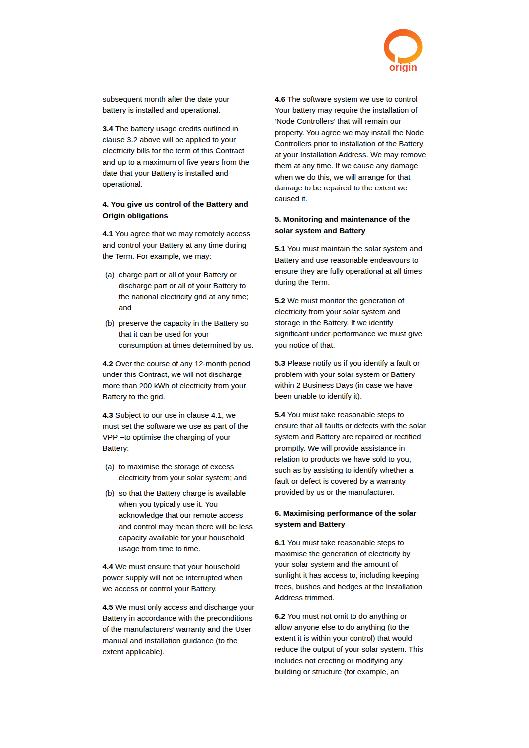origin
subsequent month after the date your battery is installed and operational.
3.4 The battery usage credits outlined in clause 3.2 above will be applied to your electricity bills for the term of this Contract and up to a maximum of five years from the date that your Battery is installed and operational.
4. You give us control of the Battery and Origin obligations
4.1 You agree that we may remotely access and control your Battery at any time during the Term. For example, we may:
charge part or all of your Battery or discharge part or all of your Battery to the national electricity grid at any time; and
preserve the capacity in the Battery so that it can be used for your consumption at times determined by us.
4.2 Over the course of any 12-month period under this Contract, we will not discharge more than 200 kWh of electricity from your Battery to the grid.
4.3 Subject to our use in clause 4.1, we must set the software we use as part of the VPP –to optimise the charging of your Battery:
to maximise the storage of excess electricity from your solar system; and
so that the Battery charge is available when you typically use it. You acknowledge that our remote access and control may mean there will be less capacity available for your household usage from time to time.
4.4 We must ensure that your household power supply will not be interrupted when we access or control your Battery.
4.5 We must only access and discharge your Battery in accordance with the preconditions of the manufacturers’ warranty and the User manual and installation guidance (to the extent applicable).
4.6 The software system we use to control Your battery may require the installation of ‘Node Controllers’ that will remain our property. You agree we may install the Node Controllers prior to installation of the Battery at your Installation Address. We may remove them at any time. If we cause any damage when we do this, we will arrange for that damage to be repaired to the extent we caused it.
5. Monitoring and maintenance of the solar system and Battery
5.1 You must maintain the solar system and Battery and use reasonable endeavours to ensure they are fully operational at all times during the Term.
5.2 We must monitor the generation of electricity from your solar system and storage in the Battery. If we identify significant under-performance we must give you notice of that.
5.3 Please notify us if you identify a fault or problem with your solar system or Battery within 2 Business Days (in case we have been unable to identify it).
5.4 You must take reasonable steps to ensure that all faults or defects with the solar system and Battery are repaired or rectified promptly. We will provide assistance in relation to products we have sold to you, such as by assisting to identify whether a fault or defect is covered by a warranty provided by us or the manufacturer.
6. Maximising performance of the solar system and Battery
6.1 You must take reasonable steps to maximise the generation of electricity by your solar system and the amount of sunlight it has access to, including keeping trees, bushes and hedges at the Installation Address trimmed.
6.2 You must not omit to do anything or allow anyone else to do anything (to the extent it is within your control) that would reduce the output of your solar system. This includes not erecting or modifying any building or structure (for example, an